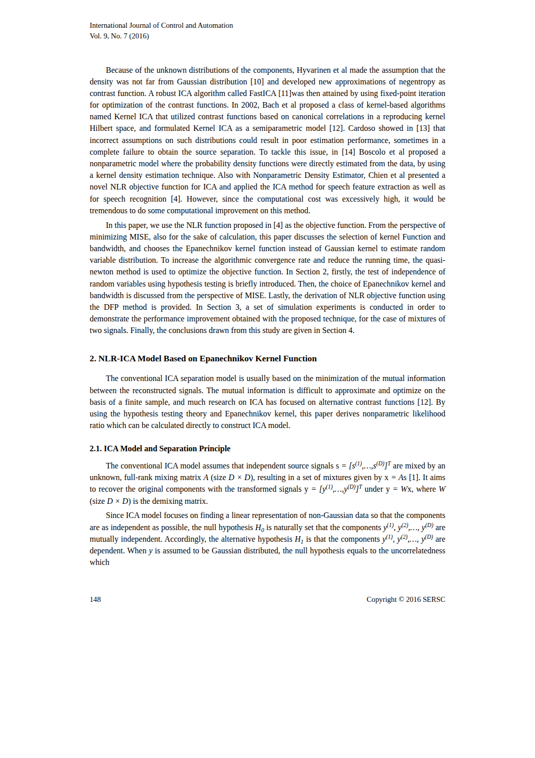International Journal of Control and Automation Vol. 9, No. 7 (2016)
Because of the unknown distributions of the components, Hyvarinen et al made the assumption that the density was not far from Gaussian distribution [10] and developed new approximations of negentropy as contrast function. A robust ICA algorithm called FastICA [11]was then attained by using fixed-point iteration for optimization of the contrast functions. In 2002, Bach et al proposed a class of kernel-based algorithms named Kernel ICA that utilized contrast functions based on canonical correlations in a reproducing kernel Hilbert space, and formulated Kernel ICA as a semiparametric model [12]. Cardoso showed in [13] that incorrect assumptions on such distributions could result in poor estimation performance, sometimes in a complete failure to obtain the source separation. To tackle this issue, in [14] Boscolo et al proposed a nonparametric model where the probability density functions were directly estimated from the data, by using a kernel density estimation technique. Also with Nonparametric Density Estimator, Chien et al presented a novel NLR objective function for ICA and applied the ICA method for speech feature extraction as well as for speech recognition [4]. However, since the computational cost was excessively high, it would be tremendous to do some computational improvement on this method.
In this paper, we use the NLR function proposed in [4] as the objective function. From the perspective of minimizing MISE, also for the sake of calculation, this paper discusses the selection of kernel Function and bandwidth, and chooses the Epanechnikov kernel function instead of Gaussian kernel to estimate random variable distribution. To increase the algorithmic convergence rate and reduce the running time, the quasi-newton method is used to optimize the objective function. In Section 2, firstly, the test of independence of random variables using hypothesis testing is briefly introduced. Then, the choice of Epanechnikov kernel and bandwidth is discussed from the perspective of MISE. Lastly, the derivation of NLR objective function using the DFP method is provided. In Section 3, a set of simulation experiments is conducted in order to demonstrate the performance improvement obtained with the proposed technique, for the case of mixtures of two signals. Finally, the conclusions drawn from this study are given in Section 4.
2. NLR-ICA Model Based on Epanechnikov Kernel Function
The conventional ICA separation model is usually based on the minimization of the mutual information between the reconstructed signals. The mutual information is difficult to approximate and optimize on the basis of a finite sample, and much research on ICA has focused on alternative contrast functions [12]. By using the hypothesis testing theory and Epanechnikov kernel, this paper derives nonparametric likelihood ratio which can be calculated directly to construct ICA model.
2.1. ICA Model and Separation Principle
The conventional ICA model assumes that independent source signals s = [s(1),…,s(D)]T are mixed by an unknown, full-rank mixing matrix A (size D × D), resulting in a set of mixtures given by x = As [1]. It aims to recover the original components with the transformed signals y = [y(1),…,y(D)]T under y = Wx, where W (size D × D) is the demixing matrix.
Since ICA model focuses on finding a linear representation of non-Gaussian data so that the components are as independent as possible, the null hypothesis H0 is naturally set that the components y(1), y(2),…, y(D) are mutually independent. Accordingly, the alternative hypothesis H1 is that the components y(1), y(2),…, y(D) are dependent. When y is assumed to be Gaussian distributed, the null hypothesis equals to the uncorrelatedness which
148 Copyright © 2016 SERSC